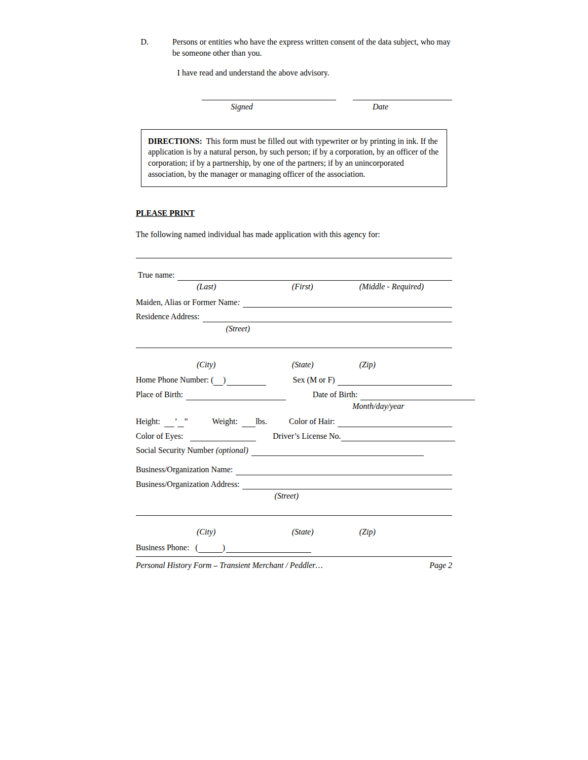D.
Persons or entities who have the express written consent of the data subject, who may be someone other than you.
I have read and understand the above advisory.
Signed
Date
DIRECTIONS: This form must be filled out with typewriter or by printing in ink. If the application is by a natural person, by such person; if by a corporation, by an officer of the corporation; if by a partnership, by one of the partners; if by an unincorporated association, by the manager or managing officer of the association.
PLEASE PRINT
The following named individual has made application with this agency for:
True name:
(Last)
(First)
(Middle - Required)
Maiden, Alias or Former Name:
Residence Address:
(Street)
(City)
(State)
(Zip)
Home Phone Number: ( ) Sex (M or F)
Place of Birth: Date of Birth:
Month/day/year
Height: ’ ” Weight: lbs. Color of Hair:
Color of Eyes: Driver’s License No.
Social Security Number (optional)
Business/Organization Name:
Business/Organization Address:
(Street)
(City)
(State)
(Zip)
Business Phone: ( )
Personal History Form – Transient Merchant / Peddler…
Page 2